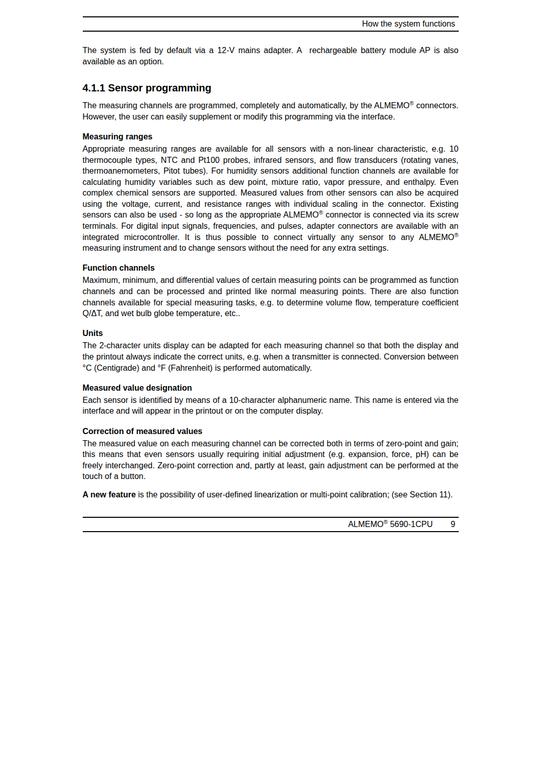How the system functions
The system is fed by default via a 12-V mains adapter. A rechargeable battery module AP is also available as an option.
4.1.1 Sensor programming
The measuring channels are programmed, completely and automatically, by the ALMEMO® connectors. However, the user can easily supplement or modify this programming via the interface.
Measuring ranges
Appropriate measuring ranges are available for all sensors with a non-linear characteristic, e.g. 10 thermocouple types, NTC and Pt100 probes, infrared sensors, and flow transducers (rotating vanes, thermoanemometers, Pitot tubes). For humidity sensors additional function channels are available for calculating humidity variables such as dew point, mixture ratio, vapor pressure, and enthalpy. Even complex chemical sensors are supported. Measured values from other sensors can also be acquired using the voltage, current, and resistance ranges with individual scaling in the connector. Existing sensors can also be used - so long as the appropriate ALMEMO® connector is connected via its screw terminals. For digital input signals, frequencies, and pulses, adapter connectors are available with an integrated microcontroller. It is thus possible to connect virtually any sensor to any ALMEMO® measuring instrument and to change sensors without the need for any extra settings.
Function channels
Maximum, minimum, and differential values of certain measuring points can be programmed as function channels and can be processed and printed like normal measuring points. There are also function channels available for special measuring tasks, e.g. to determine volume flow, temperature coefficient Q/ΔT, and wet bulb globe temperature, etc..
Units
The 2-character units display can be adapted for each measuring channel so that both the display and the printout always indicate the correct units, e.g. when a transmitter is connected. Conversion between °C (Centigrade) and °F (Fahrenheit) is performed automatically.
Measured value designation
Each sensor is identified by means of a 10-character alphanumeric name. This name is entered via the interface and will appear in the printout or on the computer display.
Correction of measured values
The measured value on each measuring channel can be corrected both in terms of zero-point and gain; this means that even sensors usually requiring initial adjustment (e.g. expansion, force, pH) can be freely interchanged. Zero-point correction and, partly at least, gain adjustment can be performed at the touch of a button.
A new feature is the possibility of user-defined linearization or multi-point calibration; (see Section 11).
ALMEMO® 5690-1CPU9